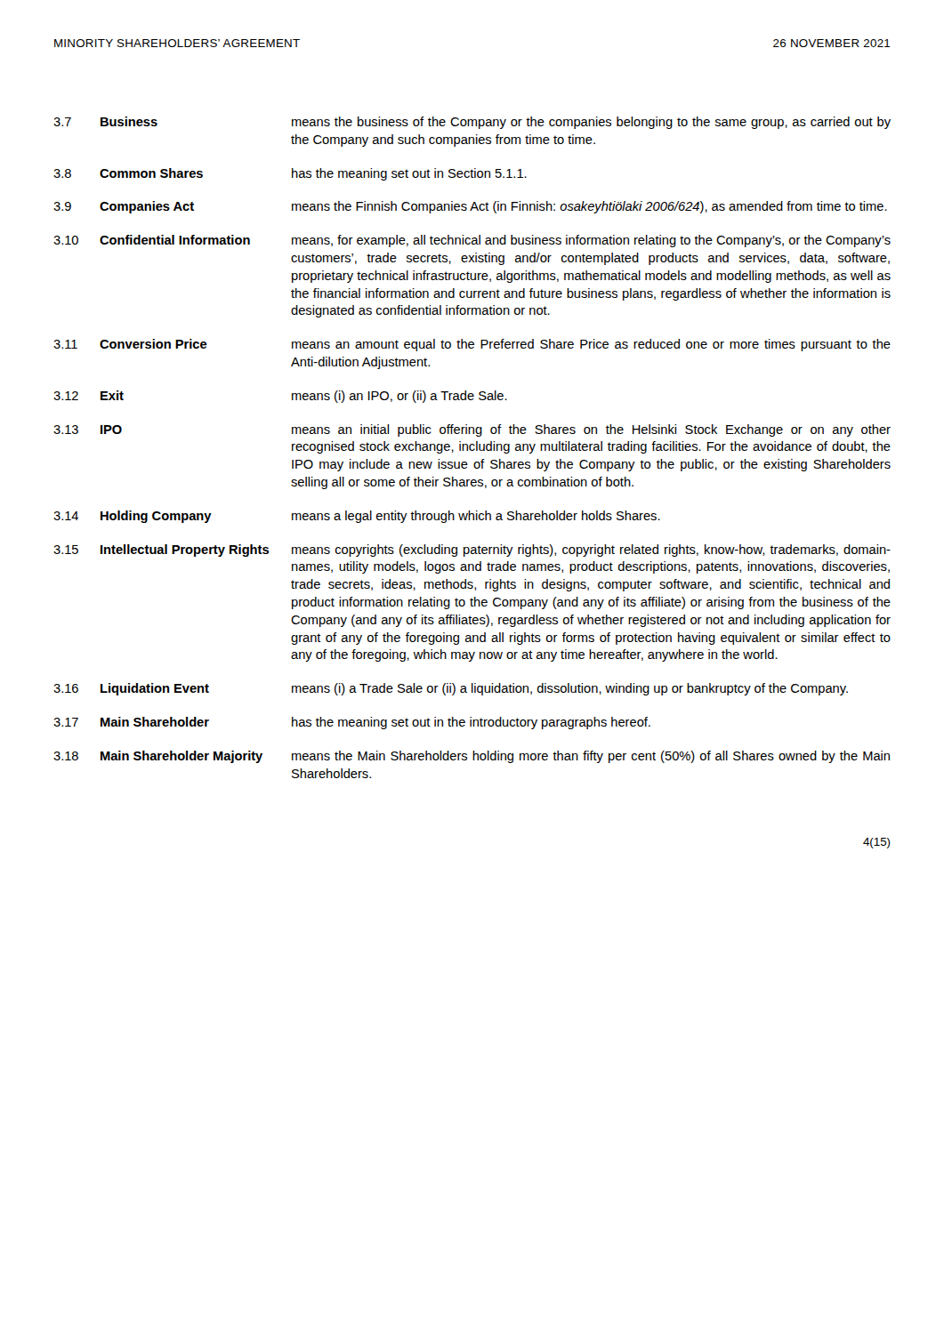MINORITY SHAREHOLDERS’ AGREEMENT 26 NOVEMBER 2021
| 3.7 | Business | means the business of the Company or the companies belonging to the same group, as carried out by the Company and such companies from time to time. |
| 3.8 | Common Shares | has the meaning set out in Section 5.1.1. |
| 3.9 | Companies Act | means the Finnish Companies Act (in Finnish: osakeyhtiölaki 2006/624 ), as amended from time to time. |
| 3.10 | Confidential Information | means, for example, all technical and business information relating to the Company’s, or the Company’s customers’, trade secrets, existing and/or contemplated products and services, data, software, proprietary technical infrastructure, algorithms, mathematical models and modelling methods, as well as the financial information and current and future business plans, regardless of whether the information is designated as confidential information or not. |
| 3.11 | Conversion Price | means an amount equal to the Preferred Share Price as reduced one or more times pursuant to the Anti-dilution Adjustment. |
| 3.12 | Exit | means (i) an IPO, or (ii) a Trade Sale. |
| 3.13 | IPO | means an initial public offering of the Shares on the Helsinki Stock Exchange or on any other recognised stock exchange, including any multilateral trading facilities. For the avoidance of doubt, the IPO may include a new issue of Shares by the Company to the public, or the existing Shareholders selling all or some of their Shares, or a combination of both. |
| 3.14 | Holding Company | means a legal entity through which a Shareholder holds Shares. |
| 3.15 | Intellectual Property Rights | means copyrights (excluding paternity rights), copyright related rights, know-how, trademarks, domain-names, utility models, logos and trade names, product descriptions, patents, innovations, discoveries, trade secrets, ideas, methods, rights in designs, computer software, and scientific, technical and product information relating to the Company (and any of its affiliate) or arising from the business of the Company (and any of its affiliates), regardless of whether registered or not and including application for grant of any of the foregoing and all rights or forms of protection having equivalent or similar effect to any of the foregoing, which may now or at any time hereafter, anywhere in the world. |
| 3.16 | Liquidation Event | means (i) a Trade Sale or (ii) a liquidation, dissolution, winding up or bankruptcy of the Company. |
| 3.17 | Main Shareholder | has the meaning set out in the introductory paragraphs hereof. |
| 3.18 | Main Shareholder Majority | means the Main Shareholders holding more than fifty per cent (50%) of all Shares owned by the Main Shareholders. |
4(15)